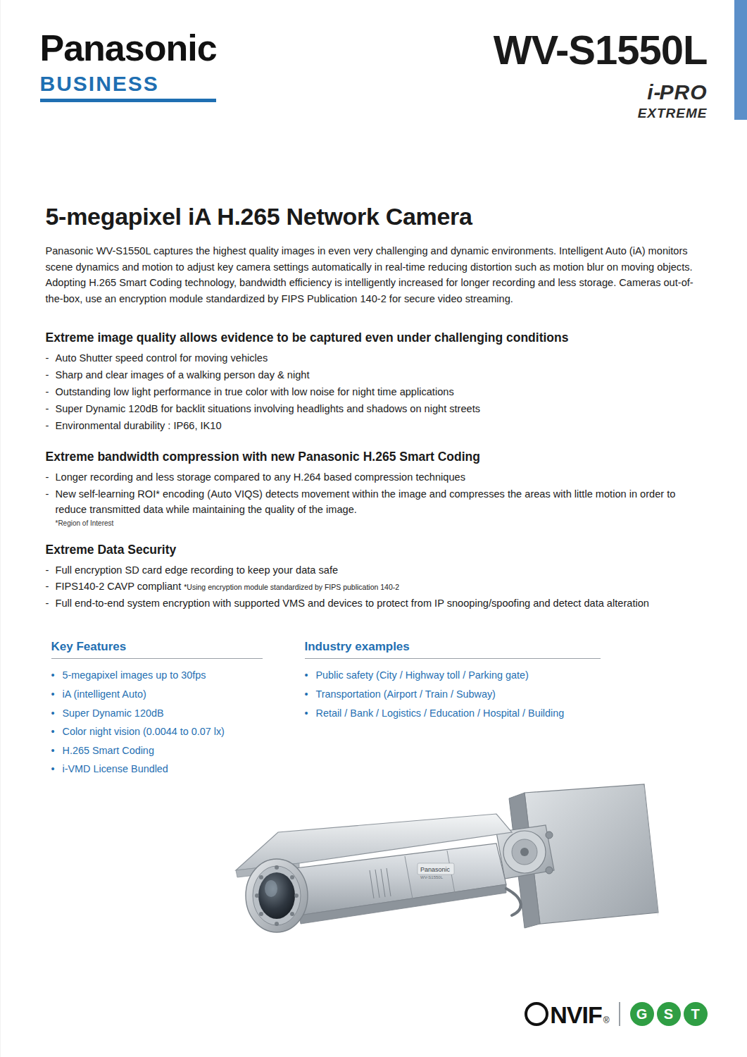Panasonic
BUSINESS
WV-S1550L
i-PRO EXTREME
5-megapixel iA H.265 Network Camera
Panasonic WV-S1550L captures the highest quality images in even very challenging and dynamic environments. Intelligent Auto (iA) monitors scene dynamics and motion to adjust key camera settings automatically in real-time reducing distortion such as motion blur on moving objects. Adopting H.265 Smart Coding technology, bandwidth efficiency is intelligently increased for longer recording and less storage. Cameras out-of-the-box, use an encryption module standardized by FIPS Publication 140-2 for secure video streaming.
Extreme image quality allows evidence to be captured even under challenging conditions
Auto Shutter speed control for moving vehicles
Sharp and clear images of a walking person day & night
Outstanding low light performance in true color with low noise for night time applications
Super Dynamic 120dB for backlit situations involving headlights and shadows on night streets
Environmental durability : IP66, IK10
Extreme bandwidth compression with new Panasonic H.265 Smart Coding
Longer recording and less storage compared to any H.264 based compression techniques
New self-learning ROI* encoding (Auto VIQS) detects movement within the image and compresses the areas with little motion in order to reduce transmitted data while maintaining the quality of the image.
*Region of Interest
Extreme Data Security
Full encryption SD card edge recording to keep your data safe
FIPS140-2 CAVP compliant *Using encryption module standardized by FIPS publication 140-2
Full end-to-end system encryption with supported VMS and devices to protect from IP snooping/spoofing and detect data alteration
Key Features
5-megapixel images up to 30fps
iA (intelligent Auto)
Super Dynamic 120dB
Color night vision (0.0044 to 0.07 lx)
H.265 Smart Coding
i-VMD License Bundled
Industry examples
Public safety (City / Highway toll / Parking gate)
Transportation (Airport / Train / Subway)
Retail / Bank / Logistics / Education / Hospital / Building
Panasonic WV-S1550L
NVIF®
GST